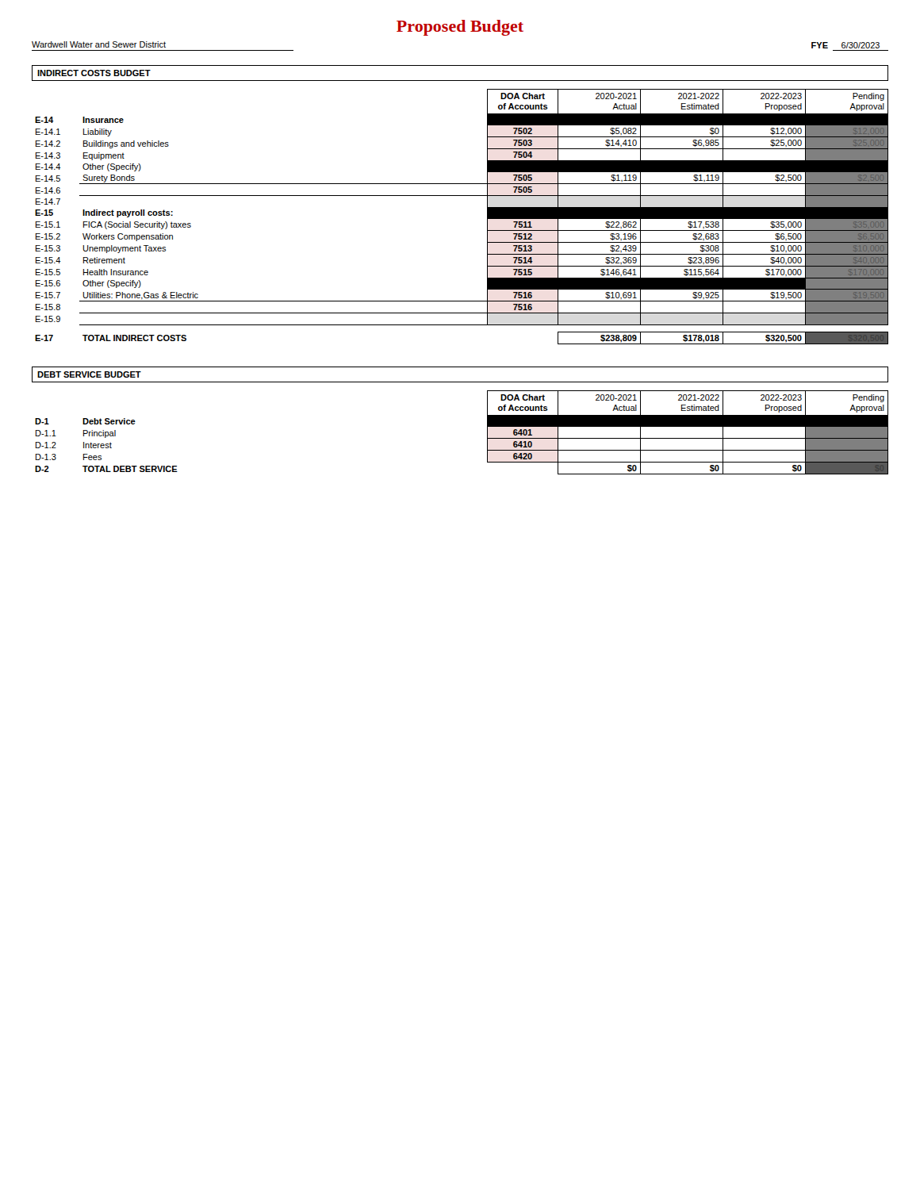Proposed Budget
Wardwell Water and Sewer District
FYE 6/30/2023
INDIRECT COSTS BUDGET
| | | DOA Chart of Accounts | 2020-2021 Actual | 2021-2022 Estimated | 2022-2023 Proposed | Pending Approval |
| --- | --- | --- | --- | --- | --- | --- |
| E-14 | Insurance | | | | | |
| E-14.1 | Liability | 7502 | $5,082 | $0 | $12,000 | $12,000 |
| E-14.2 | Buildings and vehicles | 7503 | $14,410 | $6,985 | $25,000 | $25,000 |
| E-14.3 | Equipment | 7504 | | | | |
| E-14.4 | Other (Specify) | | | | | |
| E-14.5 | Surety Bonds | 7505 | $1,119 | $1,119 | $2,500 | $2,500 |
| E-14.6 | | 7505 | | | | |
| E-14.7 | | | | | | |
| E-15 | Indirect payroll costs: | | | | | |
| E-15.1 | FICA (Social Security) taxes | 7511 | $22,862 | $17,538 | $35,000 | $35,000 |
| E-15.2 | Workers Compensation | 7512 | $3,196 | $2,683 | $6,500 | $6,500 |
| E-15.3 | Unemployment Taxes | 7513 | $2,439 | $308 | $10,000 | $10,000 |
| E-15.4 | Retirement | 7514 | $32,369 | $23,896 | $40,000 | $40,000 |
| E-15.5 | Health Insurance | 7515 | $146,641 | $115,564 | $170,000 | $170,000 |
| E-15.6 | Other (Specify) | | | | | |
| E-15.7 | Utilities: Phone,Gas & Electric | 7516 | $10,691 | $9,925 | $19,500 | $19,500 |
| E-15.8 | | 7516 | | | | |
| E-15.9 | | | | | | |
| E-17 | TOTAL INDIRECT COSTS | | $238,809 | $178,018 | $320,500 | $320,500 |
DEBT SERVICE BUDGET
| | | DOA Chart of Accounts | 2020-2021 Actual | 2021-2022 Estimated | 2022-2023 Proposed | Pending Approval |
| --- | --- | --- | --- | --- | --- | --- |
| D-1 | Debt Service | | | | | |
| D-1.1 | Principal | 6401 | | | | |
| D-1.2 | Interest | 6410 | | | | |
| D-1.3 | Fees | 6420 | | | | |
| D-2 | TOTAL DEBT SERVICE | | $0 | $0 | $0 | $0 |